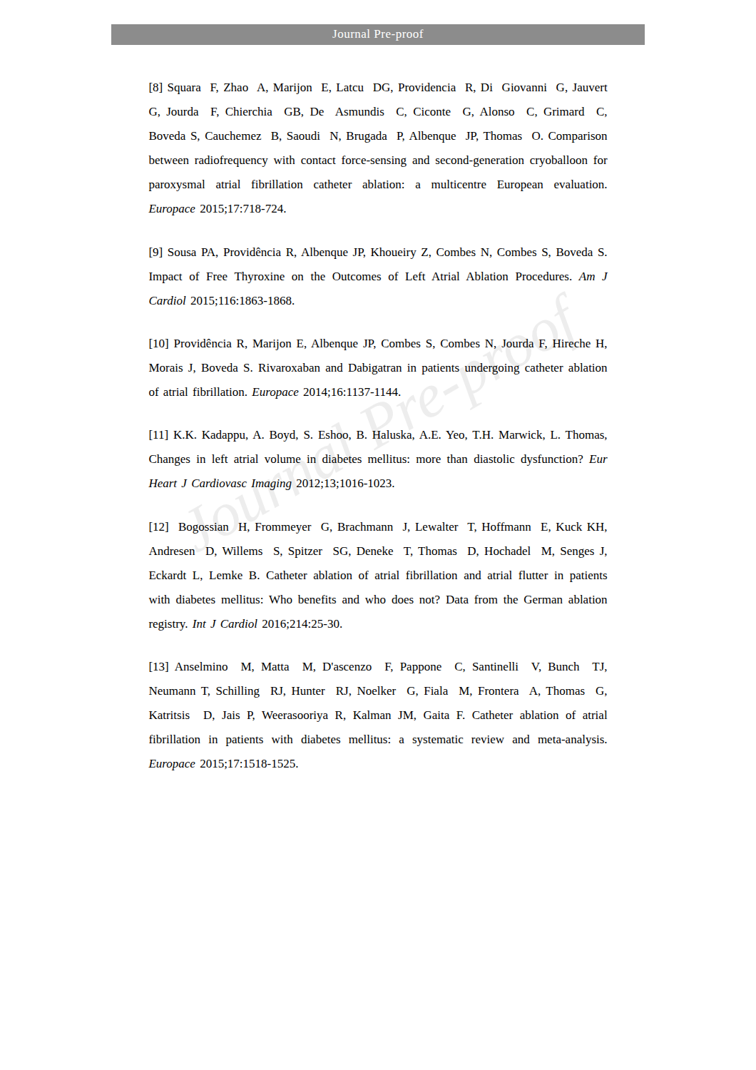Journal Pre-proof
Journal Pre-proof
[8] Squara F, Zhao A, Marijon E, Latcu DG, Providencia R, Di Giovanni G, Jauvert G, Jourda F, Chierchia GB, De Asmundis C, Ciconte G, Alonso C, Grimard C, Boveda S, Cauchemez B, Saoudi N, Brugada P, Albenque JP, Thomas O. Comparison between radiofrequency with contact force-sensing and second-generation cryoballoon for paroxysmal atrial fibrillation catheter ablation: a multicentre European evaluation. Europace 2015;17:718-724.
[9] Sousa PA, Providência R, Albenque JP, Khoueiry Z, Combes N, Combes S, Boveda S. Impact of Free Thyroxine on the Outcomes of Left Atrial Ablation Procedures. Am J Cardiol 2015;116:1863-1868.
[10] Providência R, Marijon E, Albenque JP, Combes S, Combes N, Jourda F, Hireche H, Morais J, Boveda S. Rivaroxaban and Dabigatran in patients undergoing catheter ablation of atrial fibrillation. Europace 2014;16:1137-1144.
[11] K.K. Kadappu, A. Boyd, S. Eshoo, B. Haluska, A.E. Yeo, T.H. Marwick, L. Thomas, Changes in left atrial volume in diabetes mellitus: more than diastolic dysfunction? Eur Heart J Cardiovasc Imaging 2012;13;1016-1023.
[12] Bogossian H, Frommeyer G, Brachmann J, Lewalter T, Hoffmann E, Kuck KH, Andresen D, Willems S, Spitzer SG, Deneke T, Thomas D, Hochadel M, Senges J, Eckardt L, Lemke B. Catheter ablation of atrial fibrillation and atrial flutter in patients with diabetes mellitus: Who benefits and who does not? Data from the German ablation registry. Int J Cardiol 2016;214:25-30.
[13] Anselmino M, Matta M, D'ascenzo F, Pappone C, Santinelli V, Bunch TJ, Neumann T, Schilling RJ, Hunter RJ, Noelker G, Fiala M, Frontera A, Thomas G, Katritsis D, Jais P, Weerasooriya R, Kalman JM, Gaita F. Catheter ablation of atrial fibrillation in patients with diabetes mellitus: a systematic review and meta-analysis. Europace 2015;17:1518-1525.